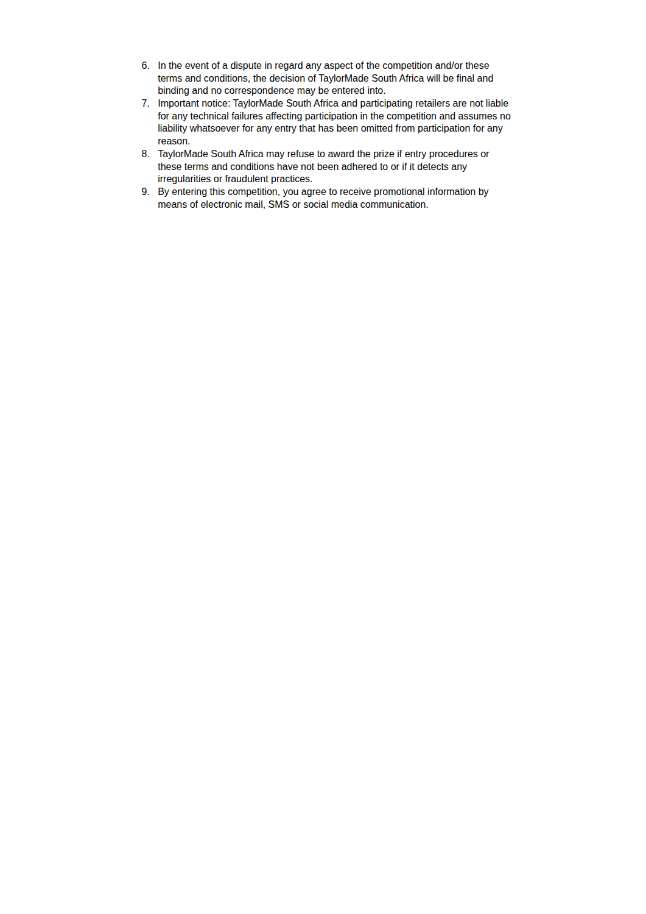In the event of a dispute in regard any aspect of the competition and/or these terms and conditions, the decision of TaylorMade South Africa will be final and binding and no correspondence may be entered into.
Important notice: TaylorMade South Africa and participating retailers are not liable for any technical failures affecting participation in the competition and assumes no liability whatsoever for any entry that has been omitted from participation for any reason.
TaylorMade South Africa may refuse to award the prize if entry procedures or these terms and conditions have not been adhered to or if it detects any irregularities or fraudulent practices.
By entering this competition, you agree to receive promotional information by means of electronic mail, SMS or social media communication.